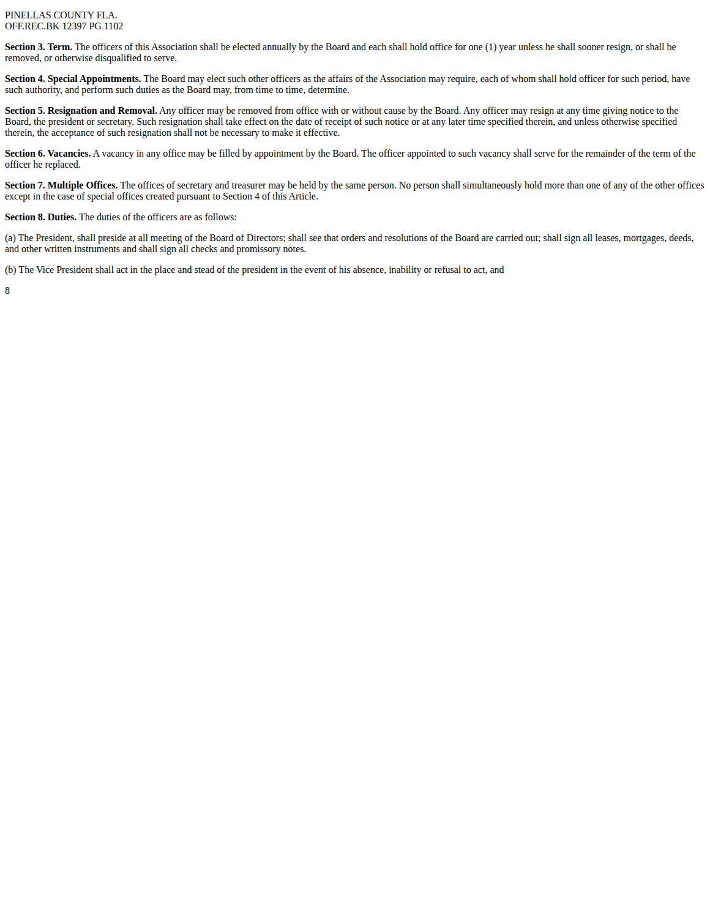PINELLAS COUNTY FLA.
OFF.REC.BK 12397 PG 1102
Section 3. Term. The officers of this Association shall be elected annually by the Board and each shall hold office for one (1) year unless he shall sooner resign, or shall be removed, or otherwise disqualified to serve.
Section 4. Special Appointments. The Board may elect such other officers as the affairs of the Association may require, each of whom shall hold officer for such period, have such authority, and perform such duties as the Board may, from time to time, determine.
Section 5. Resignation and Removal. Any officer may be removed from office with or without cause by the Board. Any officer may resign at any time giving notice to the Board, the president or secretary. Such resignation shall take effect on the date of receipt of such notice or at any later time specified therein, and unless otherwise specified therein, the acceptance of such resignation shall not be necessary to make it effective.
Section 6. Vacancies. A vacancy in any office may be filled by appointment by the Board. The officer appointed to such vacancy shall serve for the remainder of the term of the officer he replaced.
Section 7. Multiple Offices. The offices of secretary and treasurer may be held by the same person. No person shall simultaneously hold more than one of any of the other offices except in the case of special offices created pursuant to Section 4 of this Article.
Section 8. Duties. The duties of the officers are as follows:
(a) The President, shall preside at all meeting of the Board of Directors; shall see that orders and resolutions of the Board are carried out; shall sign all leases, mortgages, deeds, and other written instruments and shall sign all checks and promissory notes.
(b) The Vice President shall act in the place and stead of the president in the event of his absence, inability or refusal to act, and
8